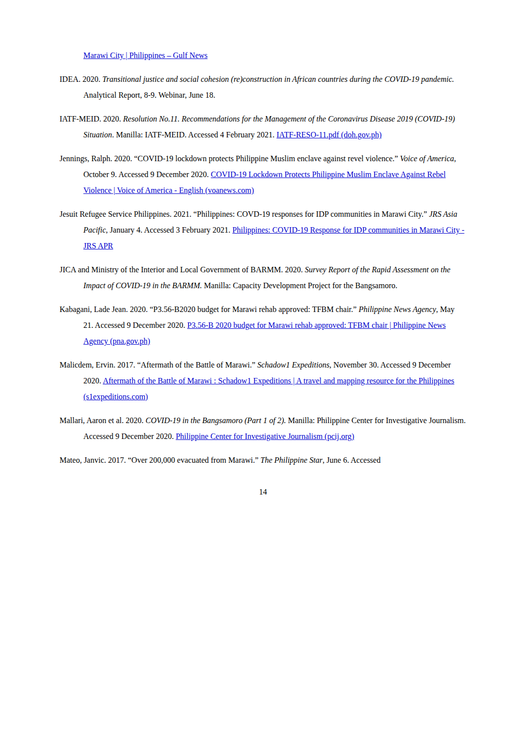Marawi City | Philippines – Gulf News
IDEA. 2020. Transitional justice and social cohesion (re)construction in African countries during the COVID-19 pandemic. Analytical Report, 8-9. Webinar, June 18.
IATF-MEID. 2020. Resolution No.11. Recommendations for the Management of the Coronavirus Disease 2019 (COVID-19) Situation. Manilla: IATF-MEID. Accessed 4 February 2021. IATF-RESO-11.pdf (doh.gov.ph)
Jennings, Ralph. 2020. “COVID-19 lockdown protects Philippine Muslim enclave against revel violence.” Voice of America, October 9. Accessed 9 December 2020. COVID-19 Lockdown Protects Philippine Muslim Enclave Against Rebel Violence | Voice of America - English (voanews.com)
Jesuit Refugee Service Philippines. 2021. “Philippines: COVD-19 responses for IDP communities in Marawi City.” JRS Asia Pacific, January 4. Accessed 3 February 2021. Philippines: COVID-19 Response for IDP communities in Marawi City - JRS APR
JICA and Ministry of the Interior and Local Government of BARMM. 2020. Survey Report of the Rapid Assessment on the Impact of COVID-19 in the BARMM. Manilla: Capacity Development Project for the Bangsamoro.
Kabagani, Lade Jean. 2020. “P3.56-B2020 budget for Marawi rehab approved: TFBM chair.” Philippine News Agency, May 21. Accessed 9 December 2020. P3.56-B 2020 budget for Marawi rehab approved: TFBM chair | Philippine News Agency (pna.gov.ph)
Malicdem, Ervin. 2017. “Aftermath of the Battle of Marawi.” Schadow1 Expeditions, November 30. Accessed 9 December 2020. Aftermath of the Battle of Marawi : Schadow1 Expeditions | A travel and mapping resource for the Philippines (s1expeditions.com)
Mallari, Aaron et al. 2020. COVID-19 in the Bangsamoro (Part 1 of 2). Manilla: Philippine Center for Investigative Journalism. Accessed 9 December 2020. Philippine Center for Investigative Journalism (pcij.org)
Mateo, Janvic. 2017. “Over 200,000 evacuated from Marawi.” The Philippine Star, June 6. Accessed
14